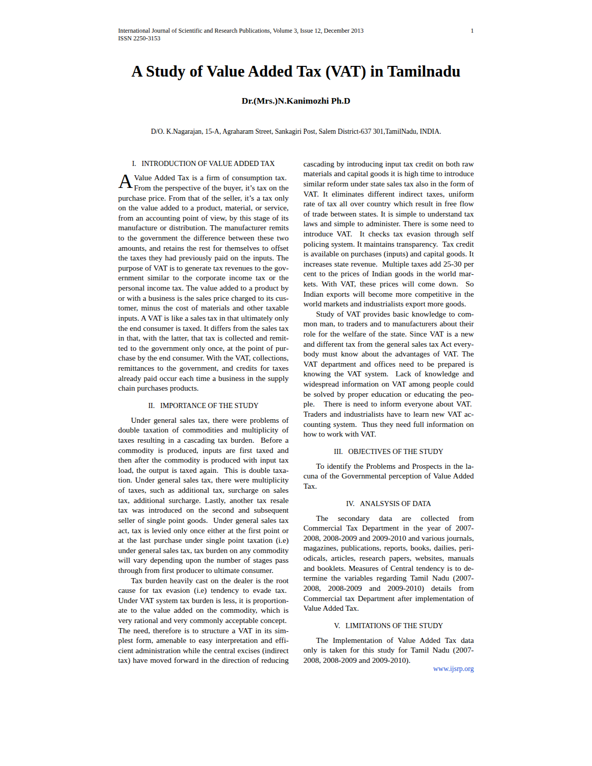International Journal of Scientific and Research Publications, Volume 3, Issue 12, December 2013
ISSN 2250-3153 1
A Study of Value Added Tax (VAT) in Tamilnadu
Dr.(Mrs.)N.Kanimozhi Ph.D
D/O. K.Nagarajan, 15-A, Agraharam Street, Sankagiri Post, Salem District-637 301,TamilNadu, INDIA.
I. Introduction of Value Added Tax
AValue Added Tax is a firm of consumption tax. From the perspective of the buyer, it’s tax on the purchase price. From that of the seller, it’s a tax only on the value added to a product, material, or service, from an accounting point of view, by this stage of its manufacture or distribution. The manufacturer remits to the government the difference between these two amounts, and retains the rest for themselves to offset the taxes they had previously paid on the inputs. The purpose of VAT is to generate tax revenues to the government similar to the corporate income tax or the personal income tax. The value added to a product by or with a business is the sales price charged to its customer, minus the cost of materials and other taxable inputs. A VAT is like a sales tax in that ultimately only the end consumer is taxed. It differs from the sales tax in that, with the latter, that tax is collected and remitted to the government only once, at the point of purchase by the end consumer. With the VAT, collections, remittances to the government, and credits for taxes already paid occur each time a business in the supply chain purchases products.
II. Importance of the Study
Under general sales tax, there were problems of double taxation of commodities and multiplicity of taxes resulting in a cascading tax burden. Before a commodity is produced, inputs are first taxed and then after the commodity is produced with input tax load, the output is taxed again. This is double taxation. Under general sales tax, there were multiplicity of taxes, such as additional tax, surcharge on sales tax, additional surcharge. Lastly, another tax resale tax was introduced on the second and subsequent seller of single point goods. Under general sales tax act, tax is levied only once either at the first point or at the last purchase under single point taxation (i.e) under general sales tax, tax burden on any commodity will vary depending upon the number of stages pass through from first producer to ultimate consumer.
Tax burden heavily cast on the dealer is the root cause for tax evasion (i.e) tendency to evade tax. Under VAT system tax burden is less, it is proportionate to the value added on the commodity, which is very rational and very commonly acceptable concept. The need, therefore is to structure a VAT in its simplest form, amenable to easy interpretation and efficient administration while the central excises (indirect tax) have moved forward in the direction of reducing cascading by introducing input tax credit on both raw materials and capital goods it is high time to introduce similar reform under state sales tax also in the form of VAT. It eliminates different indirect taxes, uniform rate of tax all over country which result in free flow of trade between states. It is simple to understand tax laws and simple to administer. There is some need to introduce VAT. It checks tax evasion through self policing system. It maintains transparency. Tax credit is available on purchases (inputs) and capital goods. It increases state revenue. Multiple taxes add 25-30 per cent to the prices of Indian goods in the world markets. With VAT, these prices will come down. So Indian exports will become more competitive in the world markets and industrialists export more goods.
Study of VAT provides basic knowledge to common man, to traders and to manufacturers about their role for the welfare of the state. Since VAT is a new and different tax from the general sales tax Act everybody must know about the advantages of VAT. The VAT department and offices need to be prepared is knowing the VAT system. Lack of knowledge and widespread information on VAT among people could be solved by proper education or educating the people. There is need to inform everyone about VAT. Traders and industrialists have to learn new VAT accounting system. Thus they need full information on how to work with VAT.
III. Objectives of the Study
To identify the Problems and Prospects in the lacuna of the Governmental perception of Value Added Tax.
IV. Analsysis of Data
The secondary data are collected from Commercial Tax Department in the year of 2007-2008, 2008-2009 and 2009-2010 and various journals, magazines, publications, reports, books, dailies, periodicals, articles, research papers, websites, manuals and booklets. Measures of Central tendency is to determine the variables regarding Tamil Nadu (2007-2008, 2008-2009 and 2009-2010) details from Commercial tax Department after implementation of Value Added Tax.
V. Limitations of the Study
The Implementation of Value Added Tax data only is taken for this study for Tamil Nadu (2007-2008, 2008-2009 and 2009-2010).
www.ijsrp.org